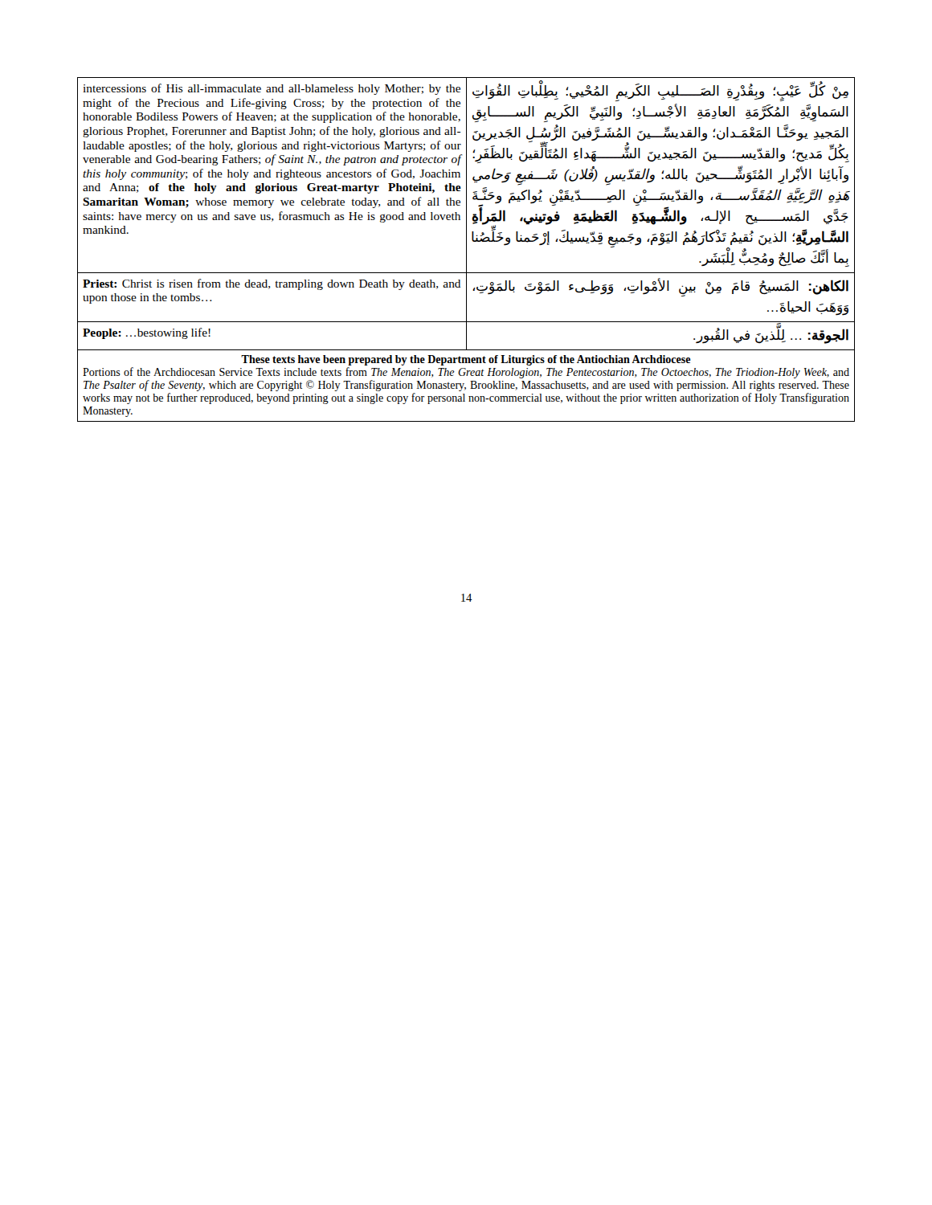| intercessions of His all-immaculate and all-blameless holy Mother; by the might of the Precious and Life-giving Cross; by the protection of the honorable Bodiless Powers of Heaven; at the supplication of the honorable, glorious Prophet, Forerunner and Baptist John; of the holy, glorious and all-laudable apostles; of the holy, glorious and right-victorious Martyrs; of our venerable and God-bearing Fathers; of Saint N., the patron and protector of this holy community ; of the holy and righteous ancestors of God, Joachim and Anna; of the holy and glorious Great-martyr Photeini, the Samaritan Woman; whose memory we celebrate today, and of all the saints: have mercy on us and save us, forasmuch as He is good and loveth mankind. | مِنْ كُلِّ عَيْبٍ؛ وبِقُدْرِةِ الصَـــــليبِ الكَريمِ المُحْيي؛ بِطِلْباتِ القُوَاتِ السَماوِيَّةِ المُكَرَّمَةِ العادِمَةِ الأجْســادِ؛ والنَبِيِّ الكَريمِ الســــــابِقِ المَجيدِ يوحَنَّـا المَعْمَـدان؛ والقديسِّـــينَ المُشَـرَّفينَ الرُّسُـلِ الجَديرينَ بِكُلِّ مَديح؛ والقدّيســــــينَ المَجيدينَ الشُّــــــهَداءِ المُتَأَلِّقينَ بالظَفَرِ؛ وآبائِنا الأبْرارِ المُتَوَشِّــــحينَ بالله؛ والقدّيسِ (فُلان) شَـــفيعِ وَحامي هَذِهِ الرَّعِيَّةِ المُقَدَّســــة ، والقدّيسَـــيْنِ الصِــــــدّيقَيْنِ يُواكيمَ وحَنَّـةَ جَدَّي المَســــــيح الإلـه، والشَّـهيدَةِ العَظيمَةِ فوتيني، المَرأَةِ السَّـامِريَّةِ ؛ الذينَ نُقيمُ تَذْكارَهُمُ اليَوْمَ، وجَميعِ قِدّيسيكَ، إرْحَمنا وخَلِّصُنا بِما أنَّكَ صالِحٌ ومُحِبٌّ لِلْبَشَر. |
| Priest: Christ is risen from the dead, trampling down Death by death, and upon those in the tombs… | الكاهن: المَسيحُ قامَ مِنْ بينِ الأمْواتِ، وَوَطِـىء المَوْتَ بالمَوْتِ، وَوَهَبَ الحياةَ… |
| People: …bestowing life! | الجوقة: … لِلَّذينَ في القُبور. |
These texts have been prepared by the Department of Liturgics of the Antiochian Archdiocese
Portions of the Archdiocesan Service Texts include texts from The Menaion, The Great Horologion, The Pentecostarion, The Octoechos, The Triodion-Holy Week, and The Psalter of the Seventy, which are Copyright © Holy Transfiguration Monastery, Brookline, Massachusetts, and are used with permission. All rights reserved. These works may not be further reproduced, beyond printing out a single copy for personal non-commercial use, without the prior written authorization of Holy Transfiguration Monastery.
14